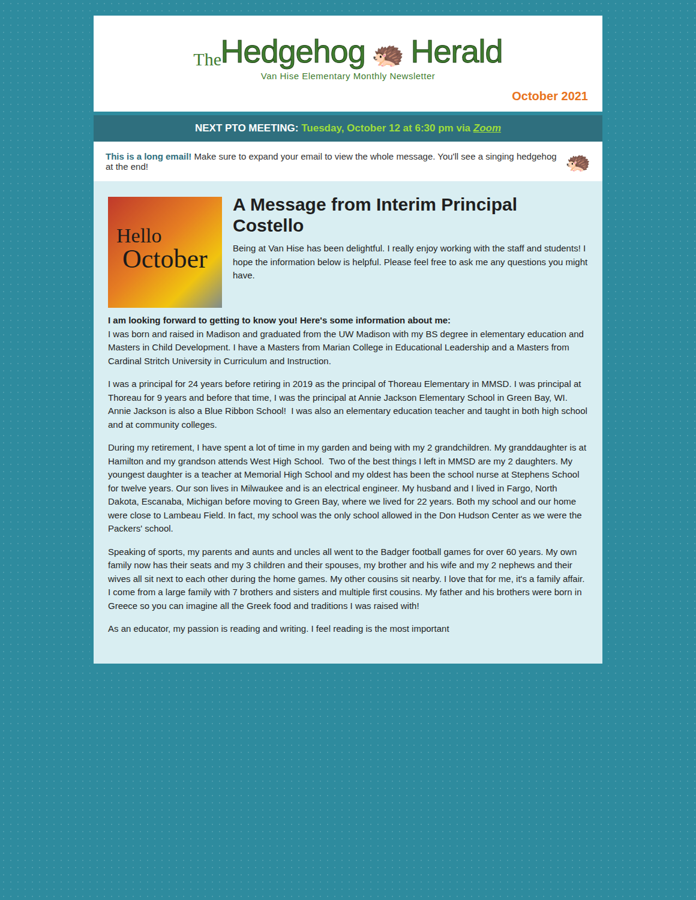The Hedgehog 🦔 Herald
Van Hise Elementary Monthly Newsletter
October 2021
NEXT PTO MEETING: Tuesday, October 12 at 6:30 pm via Zoom
🦔 This is a long email! Make sure to expand your email to view the whole message. You'll see a singing hedgehog at the end!
HelloOctober
A Message from Interim Principal Costello
Being at Van Hise has been delightful. I really enjoy working with the staff and students! I hope the information below is helpful. Please feel free to ask me any questions you might have.
I am looking forward to getting to know you! Here's some information about me:
I was born and raised in Madison and graduated from the UW Madison with my BS degree in elementary education and Masters in Child Development. I have a Masters from Marian College in Educational Leadership and a Masters from Cardinal Stritch University in Curriculum and Instruction.
I was a principal for 24 years before retiring in 2019 as the principal of Thoreau Elementary in MMSD. I was principal at Thoreau for 9 years and before that time, I was the principal at Annie Jackson Elementary School in Green Bay, WI. Annie Jackson is also a Blue Ribbon School! I was also an elementary education teacher and taught in both high school and at community colleges.
During my retirement, I have spent a lot of time in my garden and being with my 2 grandchildren. My granddaughter is at Hamilton and my grandson attends West High School. Two of the best things I left in MMSD are my 2 daughters. My youngest daughter is a teacher at Memorial High School and my oldest has been the school nurse at Stephens School for twelve years. Our son lives in Milwaukee and is an electrical engineer. My husband and I lived in Fargo, North Dakota, Escanaba, Michigan before moving to Green Bay, where we lived for 22 years. Both my school and our home were close to Lambeau Field. In fact, my school was the only school allowed in the Don Hudson Center as we were the Packers' school.
Speaking of sports, my parents and aunts and uncles all went to the Badger football games for over 60 years. My own family now has their seats and my 3 children and their spouses, my brother and his wife and my 2 nephews and their wives all sit next to each other during the home games. My other cousins sit nearby. I love that for me, it's a family affair. I come from a large family with 7 brothers and sisters and multiple first cousins. My father and his brothers were born in Greece so you can imagine all the Greek food and traditions I was raised with!
As an educator, my passion is reading and writing. I feel reading is the most important